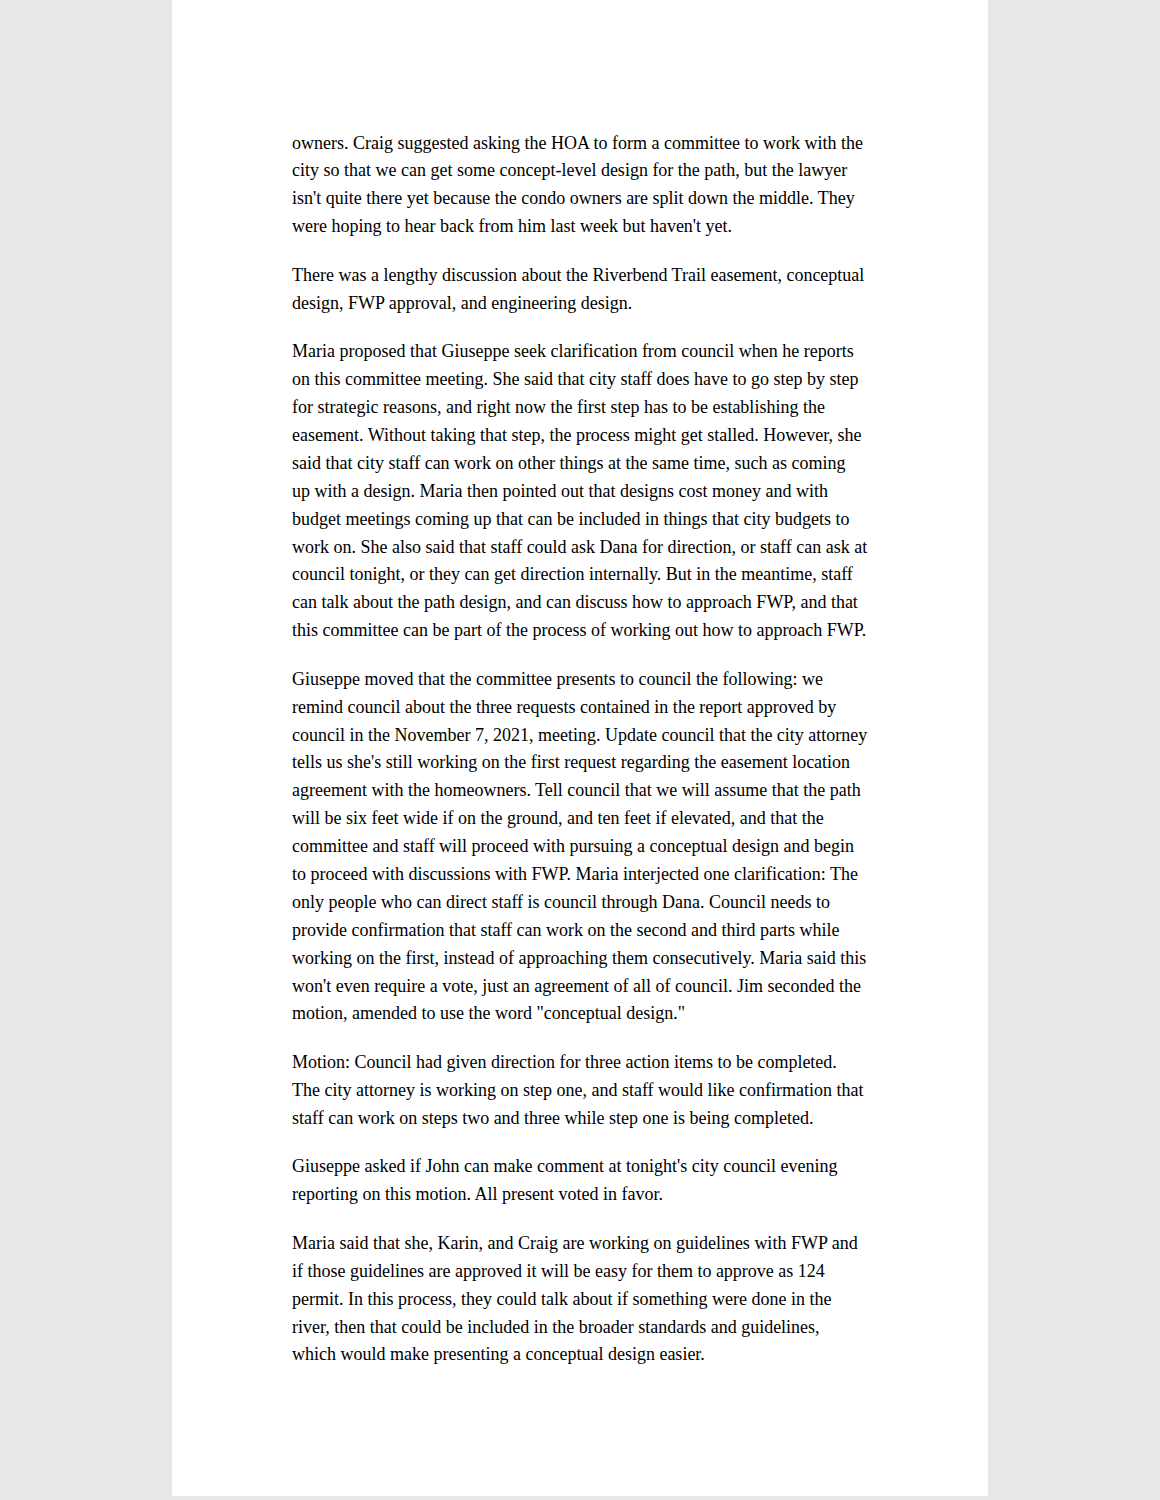owners. Craig suggested asking the HOA to form a committee to work with the city so that we can get some concept-level design for the path, but the lawyer isn't quite there yet because the condo owners are split down the middle. They were hoping to hear back from him last week but haven't yet.
There was a lengthy discussion about the Riverbend Trail easement, conceptual design, FWP approval, and engineering design.
Maria proposed that Giuseppe seek clarification from council when he reports on this committee meeting. She said that city staff does have to go step by step for strategic reasons, and right now the first step has to be establishing the easement. Without taking that step, the process might get stalled. However, she said that city staff can work on other things at the same time, such as coming up with a design. Maria then pointed out that designs cost money and with budget meetings coming up that can be included in things that city budgets to work on. She also said that staff could ask Dana for direction, or staff can ask at council tonight, or they can get direction internally. But in the meantime, staff can talk about the path design, and can discuss how to approach FWP, and that this committee can be part of the process of working out how to approach FWP.
Giuseppe moved that the committee presents to council the following: we remind council about the three requests contained in the report approved by council in the November 7, 2021, meeting. Update council that the city attorney tells us she's still working on the first request regarding the easement location agreement with the homeowners. Tell council that we will assume that the path will be six feet wide if on the ground, and ten feet if elevated, and that the committee and staff will proceed with pursuing a conceptual design and begin to proceed with discussions with FWP. Maria interjected one clarification: The only people who can direct staff is council through Dana. Council needs to provide confirmation that staff can work on the second and third parts while working on the first, instead of approaching them consecutively. Maria said this won't even require a vote, just an agreement of all of council. Jim seconded the motion, amended to use the word "conceptual design."
Motion: Council had given direction for three action items to be completed. The city attorney is working on step one, and staff would like confirmation that staff can work on steps two and three while step one is being completed.
Giuseppe asked if John can make comment at tonight's city council evening reporting on this motion. All present voted in favor.
Maria said that she, Karin, and Craig are working on guidelines with FWP and if those guidelines are approved it will be easy for them to approve as 124 permit. In this process, they could talk about if something were done in the river, then that could be included in the broader standards and guidelines, which would make presenting a conceptual design easier.